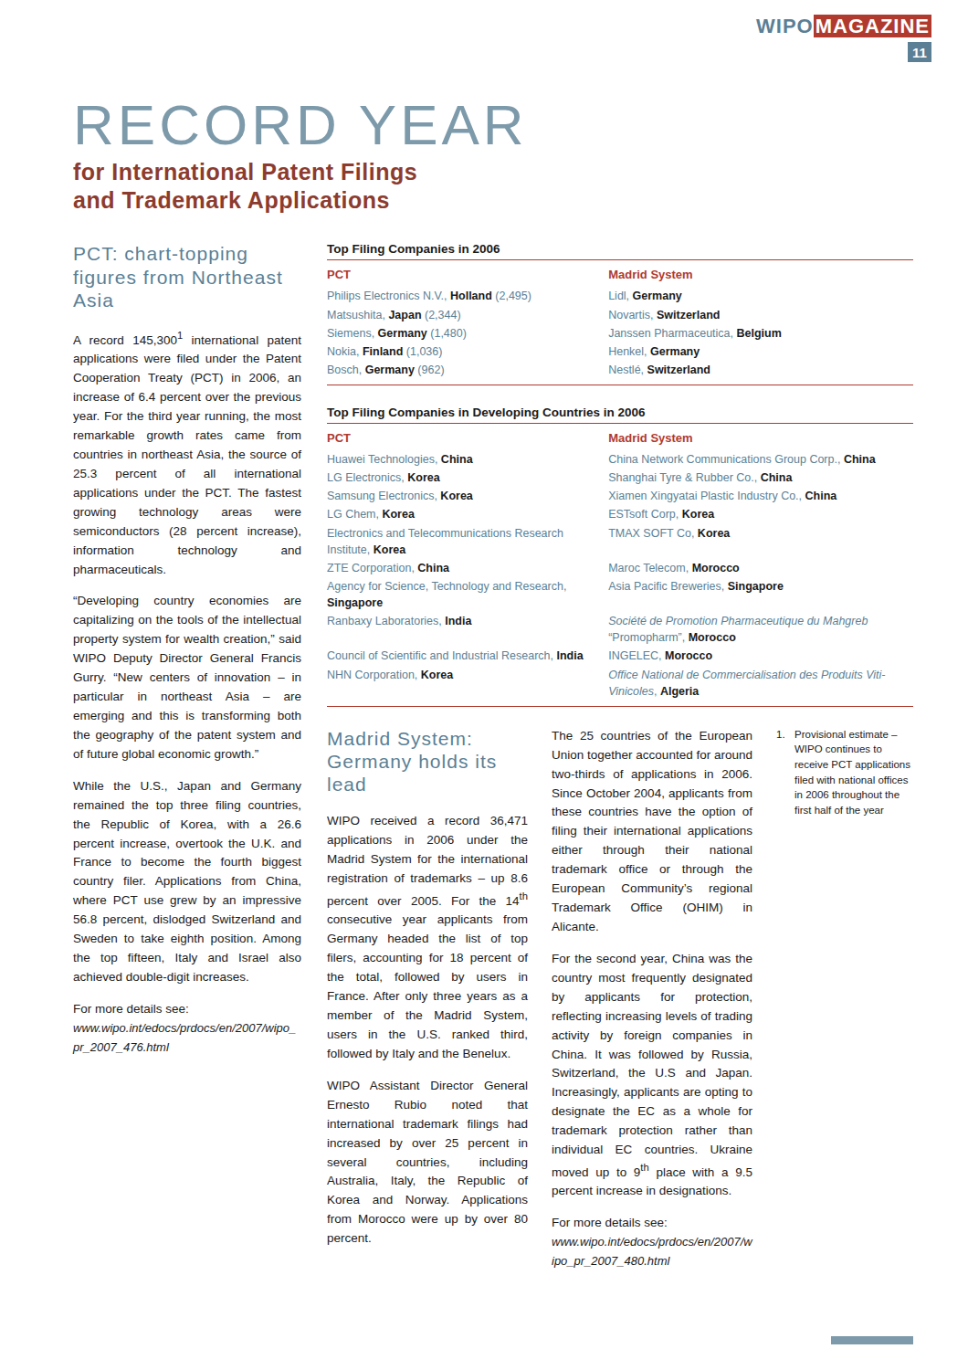WIPO MAGAZINE
11
RECORD YEAR
for International Patent Filings
and Trademark Applications
PCT: chart-topping figures from Northeast Asia
A record 145,3001 international patent applications were filed under the Patent Cooperation Treaty (PCT) in 2006, an increase of 6.4 percent over the previous year. For the third year running, the most remarkable growth rates came from countries in northeast Asia, the source of 25.3 percent of all international applications under the PCT. The fastest growing technology areas were semiconductors (28 percent increase), information technology and pharmaceuticals.
“Developing country economies are capitalizing on the tools of the intellectual property system for wealth creation,” said WIPO Deputy Director General Francis Gurry. “New centers of innovation – in particular in northeast Asia – are emerging and this is transforming both the geography of the patent system and of future global economic growth.”
While the U.S., Japan and Germany remained the top three filing countries, the Republic of Korea, with a 26.6 percent increase, overtook the U.K. and France to become the fourth biggest country filer. Applications from China, where PCT use grew by an impressive 56.8 percent, dislodged Switzerland and Sweden to take eighth position. Among the top fifteen, Italy and Israel also achieved double-digit increases.
For more details see:
www.wipo.int/edocs/prdocs/en/2007/wipo_pr_2007_476.html
Top Filing Companies in 2006
| PCT | Madrid System |
| --- | --- |
| Philips Electronics N.V., Holland (2,495) | Lidl, Germany |
| Matsushita, Japan (2,344) | Novartis, Switzerland |
| Siemens, Germany (1,480) | Janssen Pharmaceutica, Belgium |
| Nokia, Finland (1,036) | Henkel, Germany |
| Bosch, Germany (962) | Nestlé, Switzerland |
Top Filing Companies in Developing Countries in 2006
| PCT | Madrid System |
| --- | --- |
| Huawei Technologies, China | China Network Communications Group Corp., China |
| LG Electronics, Korea | Shanghai Tyre & Rubber Co., China |
| Samsung Electronics, Korea | Xiamen Xingyatai Plastic Industry Co., China |
| LG Chem, Korea | ESTsoft Corp, Korea |
| Electronics and Telecommunications Research Institute, Korea | TMAX SOFT Co, Korea |
| ZTE Corporation, China | Maroc Telecom, Morocco |
| Agency for Science, Technology and Research, Singapore | Asia Pacific Breweries, Singapore |
| Ranbaxy Laboratories, India | Société de Promotion Pharmaceutique du Mahgreb “Promopharm”, Morocco |
| Council of Scientific and Industrial Research, India | INGELEC, Morocco |
| NHN Corporation, Korea | Office National de Commercialisation des Produits Viti-Vinicoles , Algeria |
Madrid System: Germany holds its lead
WIPO received a record 36,471 applications in 2006 under the Madrid System for the international registration of trademarks – up 8.6 percent over 2005. For the 14th consecutive year applicants from Germany headed the list of top filers, accounting for 18 percent of the total, followed by users in France. After only three years as a member of the Madrid System, users in the U.S. ranked third, followed by Italy and the Benelux.
WIPO Assistant Director General Ernesto Rubio noted that international trademark filings had increased by over 25 percent in several countries, including Australia, Italy, the Republic of Korea and Norway. Applications from Morocco were up by over 80 percent.
The 25 countries of the European Union together accounted for around two-thirds of applications in 2006. Since October 2004, applicants from these countries have the option of filing their international applications either through their national trademark office or through the European Community’s regional Trademark Office (OHIM) in Alicante.
For the second year, China was the country most frequently designated by applicants for protection, reflecting increasing levels of trading activity by foreign companies in China. It was followed by Russia, Switzerland, the U.S and Japan. Increasingly, applicants are opting to designate the EC as a whole for trademark protection rather than individual EC countries. Ukraine moved up to 9th place with a 9.5 percent increase in designations.
For more details see:
www.wipo.int/edocs/prdocs/en/2007/wipo_pr_2007_480.html
1.
Provisional estimate – WIPO continues to receive PCT applications filed with national offices in 2006 throughout the first half of the year